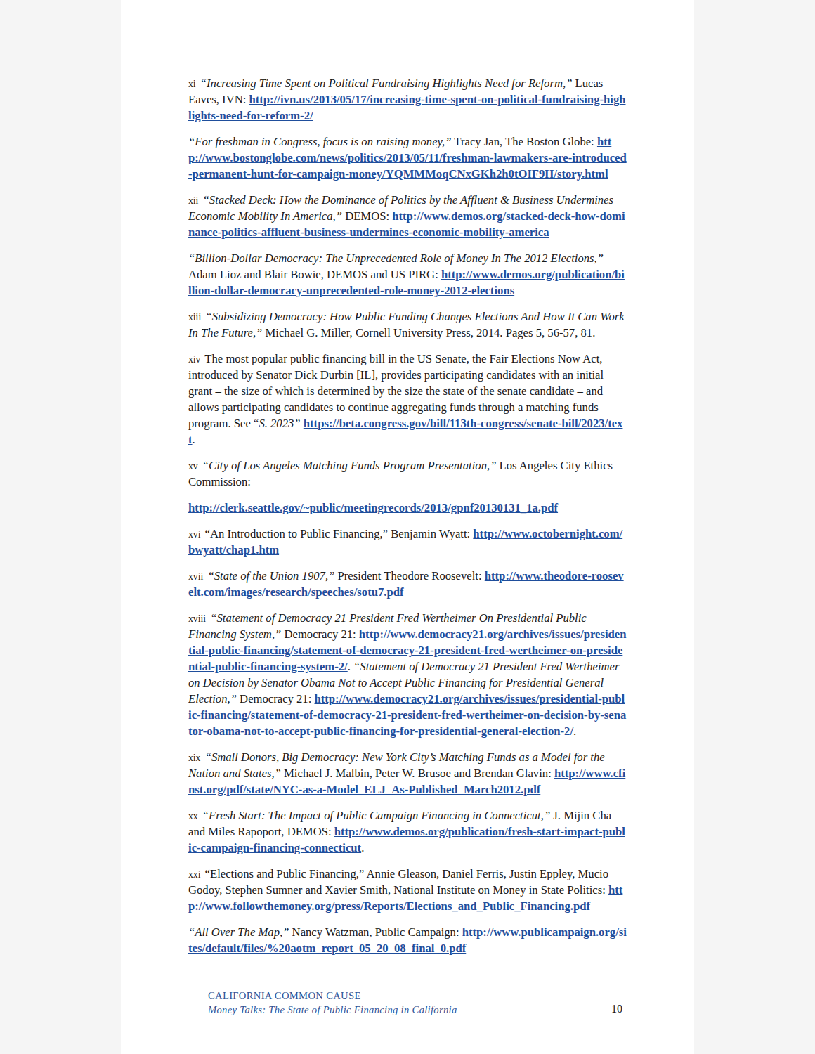xi “Increasing Time Spent on Political Fundraising Highlights Need for Reform,” Lucas Eaves, IVN: http://ivn.us/2013/05/17/increasing-time-spent-on-political-fundraising-highlights-need-for-reform-2/
“For freshman in Congress, focus is on raising money,” Tracy Jan, The Boston Globe: http://www.bostonglobe.com/news/politics/2013/05/11/freshman-lawmakers-are-introduced-permanent-hunt-for-campaign-money/YQMMMoqCNxGKh2h0tOIF9H/story.html
xii “Stacked Deck: How the Dominance of Politics by the Affluent & Business Undermines Economic Mobility In America,” DEMOS: http://www.demos.org/stacked-deck-how-dominance-politics-affluent-business-undermines-economic-mobility-america
“Billion-Dollar Democracy: The Unprecedented Role of Money In The 2012 Elections,” Adam Lioz and Blair Bowie, DEMOS and US PIRG: http://www.demos.org/publication/billion-dollar-democracy-unprecedented-role-money-2012-elections
xiii “Subsidizing Democracy: How Public Funding Changes Elections And How It Can Work In The Future,” Michael G. Miller, Cornell University Press, 2014. Pages 5, 56-57, 81.
xiv The most popular public financing bill in the US Senate, the Fair Elections Now Act, introduced by Senator Dick Durbin [IL], provides participating candidates with an initial grant – the size of which is determined by the size the state of the senate candidate – and allows participating candidates to continue aggregating funds through a matching funds program. See “S. 2023” https://beta.congress.gov/bill/113th-congress/senate-bill/2023/text.
xv “City of Los Angeles Matching Funds Program Presentation,” Los Angeles City Ethics Commission:
http://clerk.seattle.gov/~public/meetingrecords/2013/gpnf20130131_1a.pdf
xvi “An Introduction to Public Financing,” Benjamin Wyatt: http://www.octobernight.com/bwyatt/chap1.htm
xvii “State of the Union 1907,” President Theodore Roosevelt: http://www.theodore-roosevelt.com/images/research/speeches/sotu7.pdf
xviii “Statement of Democracy 21 President Fred Wertheimer On Presidential Public Financing System,” Democracy 21: http://www.democracy21.org/archives/issues/presidential-public-financing/statement-of-democracy-21-president-fred-wertheimer-on-presidential-public-financing-system-2/. “Statement of Democracy 21 President Fred Wertheimer on Decision by Senator Obama Not to Accept Public Financing for Presidential General Election,” Democracy 21: http://www.democracy21.org/archives/issues/presidential-public-financing/statement-of-democracy-21-president-fred-wertheimer-on-decision-by-senator-obama-not-to-accept-public-financing-for-presidential-general-election-2/.
xix “Small Donors, Big Democracy: New York City’s Matching Funds as a Model for the Nation and States,” Michael J. Malbin, Peter W. Brusoe and Brendan Glavin: http://www.cfinst.org/pdf/state/NYC-as-a-Model_ELJ_As-Published_March2012.pdf
xx “Fresh Start: The Impact of Public Campaign Financing in Connecticut,” J. Mijin Cha and Miles Rapoport, DEMOS: http://www.demos.org/publication/fresh-start-impact-public-campaign-financing-connecticut.
xxi “Elections and Public Financing,” Annie Gleason, Daniel Ferris, Justin Eppley, Mucio Godoy, Stephen Sumner and Xavier Smith, National Institute on Money in State Politics: http://www.followthemoney.org/press/Reports/Elections_and_Public_Financing.pdf
“All Over The Map,” Nancy Watzman, Public Campaign: http://www.publicampaign.org/sites/default/files/%20aotm_report_05_20_08_final_0.pdf
CALIFORNIA COMMON CAUSE Money Talks: The State of Public Financing in California
10